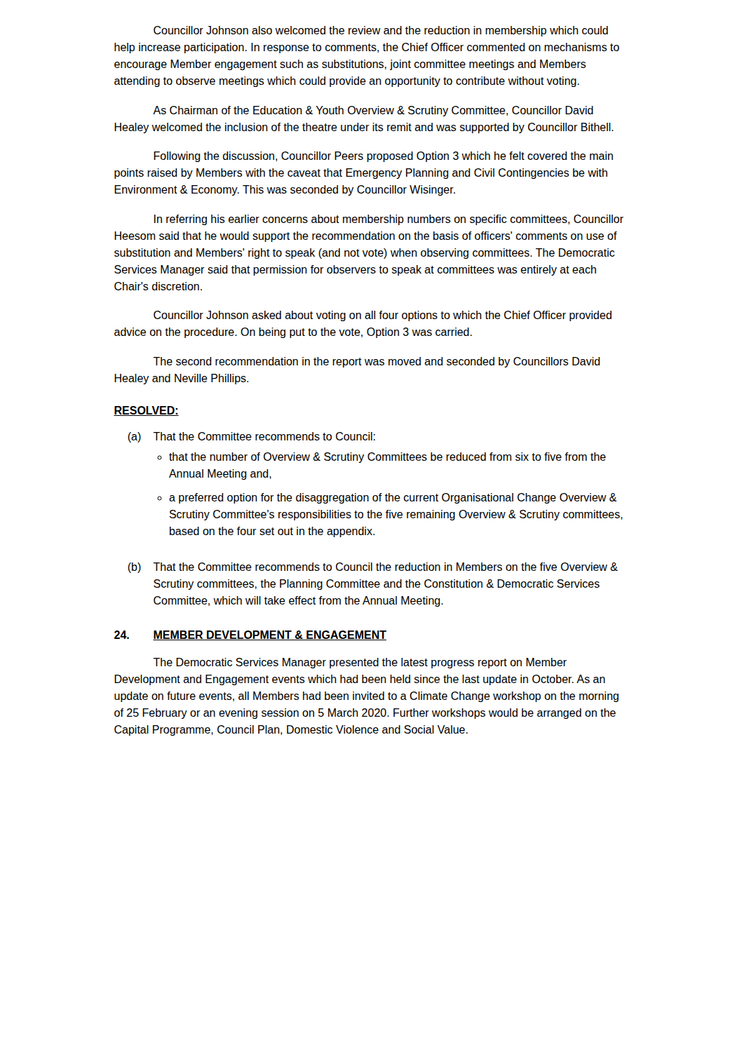Councillor Johnson also welcomed the review and the reduction in membership which could help increase participation. In response to comments, the Chief Officer commented on mechanisms to encourage Member engagement such as substitutions, joint committee meetings and Members attending to observe meetings which could provide an opportunity to contribute without voting.
As Chairman of the Education & Youth Overview & Scrutiny Committee, Councillor David Healey welcomed the inclusion of the theatre under its remit and was supported by Councillor Bithell.
Following the discussion, Councillor Peers proposed Option 3 which he felt covered the main points raised by Members with the caveat that Emergency Planning and Civil Contingencies be with Environment & Economy. This was seconded by Councillor Wisinger.
In referring his earlier concerns about membership numbers on specific committees, Councillor Heesom said that he would support the recommendation on the basis of officers' comments on use of substitution and Members' right to speak (and not vote) when observing committees. The Democratic Services Manager said that permission for observers to speak at committees was entirely at each Chair's discretion.
Councillor Johnson asked about voting on all four options to which the Chief Officer provided advice on the procedure. On being put to the vote, Option 3 was carried.
The second recommendation in the report was moved and seconded by Councillors David Healey and Neville Phillips.
RESOLVED:
(a) That the Committee recommends to Council:
that the number of Overview & Scrutiny Committees be reduced from six to five from the Annual Meeting and,
a preferred option for the disaggregation of the current Organisational Change Overview & Scrutiny Committee's responsibilities to the five remaining Overview & Scrutiny committees, based on the four set out in the appendix.
(b) That the Committee recommends to Council the reduction in Members on the five Overview & Scrutiny committees, the Planning Committee and the Constitution & Democratic Services Committee, which will take effect from the Annual Meeting.
24. MEMBER DEVELOPMENT & ENGAGEMENT
The Democratic Services Manager presented the latest progress report on Member Development and Engagement events which had been held since the last update in October. As an update on future events, all Members had been invited to a Climate Change workshop on the morning of 25 February or an evening session on 5 March 2020. Further workshops would be arranged on the Capital Programme, Council Plan, Domestic Violence and Social Value.